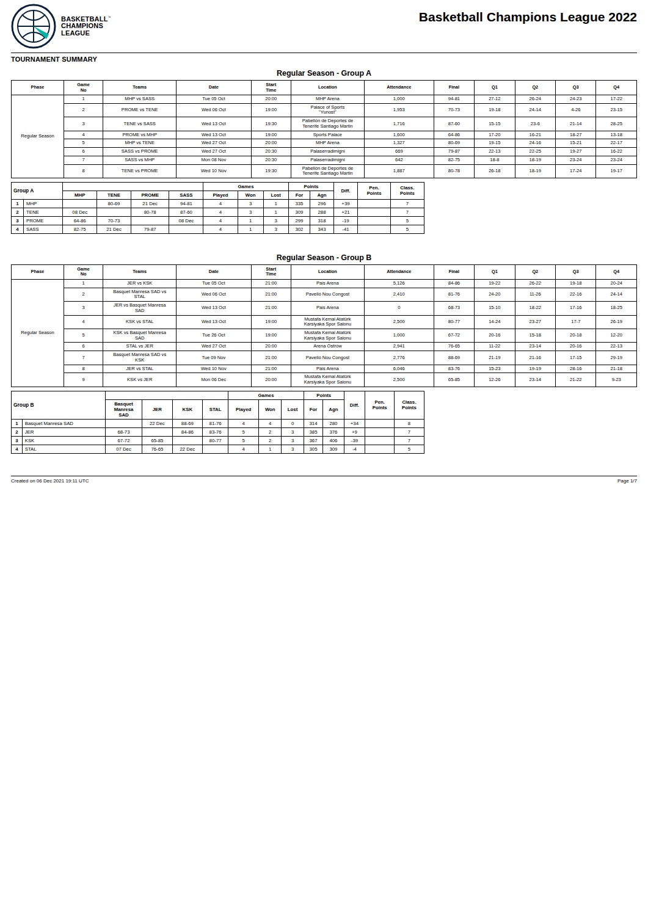BASKETBALL™
CHAMPIONS
LEAGUE
Basketball Champions League 2022
TOURNAMENT SUMMARY
Regular Season - Group A
| Phase | Game No | Teams | Date | Start Time | Location | Attendance | Final | Q1 | Q2 | Q3 | Q4 |
| --- | --- | --- | --- | --- | --- | --- | --- | --- | --- | --- | --- |
| Regular Season | 1 | MHP vs SASS | Tue 05 Oct | 20:00 | MHP Arena | 1,000 | 94-81 | 27-12 | 26-24 | 24-23 | 17-22 |
| 2 | PROME vs TENE | Wed 06 Oct | 19:00 | Palace of Sports "Yunost" | 1,953 | 70-73 | 19-18 | 24-14 | 4-26 | 23-15 |
| 3 | TENE vs SASS | Wed 13 Oct | 19:30 | Pabellón de Deportes de Tenerife Santiago Martin | 1,716 | 87-60 | 15-15 | 23-6 | 21-14 | 28-25 |
| 4 | PROME vs MHP | Wed 13 Oct | 19:00 | Sports Palace | 1,600 | 64-86 | 17-20 | 16-21 | 18-27 | 13-18 |
| 5 | MHP vs TENE | Wed 27 Oct | 20:00 | MHP Arena | 1,327 | 80-69 | 19-15 | 24-16 | 15-21 | 22-17 |
| 6 | SASS vs PROME | Wed 27 Oct | 20:30 | Palaserradimigni | 669 | 79-87 | 22-13 | 22-25 | 19-27 | 16-22 |
| 7 | SASS vs MHP | Mon 08 Nov | 20:30 | Palaserradimigni | 642 | 82-75 | 18-8 | 18-19 | 23-24 | 23-24 |
| 8 | TENE vs PROME | Wed 10 Nov | 19:30 | Pabellón de Deportes de Tenerife Santiago Martin | 1,887 | 80-78 | 26-18 | 18-19 | 17-24 | 19-17 |
| Group A | | Games | Points | Diff. | Pen. Points | Class. Points |
| --- | --- | --- | --- | --- | --- | --- |
| MHP | TENE | PROME | SASS | Played | Won | Lost | For | Agn |
| 1 | MHP | | 80-69 | 21 Dec | 94-81 | 4 | 3 | 1 | 335 | 296 | +39 | | 7 |
| 2 | TENE | 08 Dec | | 80-78 | 87-60 | 4 | 3 | 1 | 309 | 288 | +21 | | 7 |
| 3 | PROME | 64-86 | 70-73 | | 08 Dec | 4 | 1 | 3 | 299 | 318 | -19 | | 5 |
| 4 | SASS | 82-75 | 21 Dec | 79-87 | | 4 | 1 | 3 | 302 | 343 | -41 | | 5 |
Regular Season - Group B
| Phase | Game No | Teams | Date | Start Time | Location | Attendance | Final | Q1 | Q2 | Q3 | Q4 |
| --- | --- | --- | --- | --- | --- | --- | --- | --- | --- | --- | --- |
| Regular Season | 1 | JER vs KSK | Tue 05 Oct | 21:00 | Pais Arena | 5,126 | 84-86 | 19-22 | 26-22 | 19-18 | 20-24 |
| 2 | Basquet Manresa SAD vs STAL | Wed 06 Oct | 21:00 | Pavelló Nou Congost | 2,410 | 81-76 | 24-20 | 11-26 | 22-16 | 24-14 |
| 3 | JER vs Basquet Manresa SAD | Wed 13 Oct | 21:00 | Pais Arena | 0 | 68-73 | 15-10 | 18-22 | 17-16 | 18-25 |
| 4 | KSK vs STAL | Wed 13 Oct | 19:00 | Mustafa Kemal Atatürk Karsiyaka Spor Salonu | 2,500 | 80-77 | 14-24 | 23-27 | 17-7 | 26-19 |
| 5 | KSK vs Basquet Manresa SAD | Tue 26 Oct | 19:00 | Mustafa Kemal Atatürk Karsiyaka Spor Salonu | 1,000 | 67-72 | 20-16 | 15-18 | 20-18 | 12-20 |
| 6 | STAL vs JER | Wed 27 Oct | 20:00 | Arena Ostrów | 2,941 | 76-65 | 11-22 | 23-14 | 20-16 | 22-13 |
| 7 | Basquet Manresa SAD vs KSK | Tue 09 Nov | 21:00 | Pavelló Nou Congost | 2,776 | 88-69 | 21-19 | 21-16 | 17-15 | 29-19 |
| 8 | JER vs STAL | Wed 10 Nov | 21:00 | Pais Arena | 6,046 | 83-76 | 15-23 | 19-19 | 28-16 | 21-18 |
| 9 | KSK vs JER | Mon 06 Dec | 20:00 | Mustafa Kemal Atatürk Karsiyaka Spor Salonu | 2,500 | 65-85 | 12-26 | 23-14 | 21-22 | 9-23 |
| Group B | | Games | Points | Diff. | Pen. Points | Class. Points |
| --- | --- | --- | --- | --- | --- | --- |
| Basquet Manresa SAD | JER | KSK | STAL | Played | Won | Lost | For | Agn |
| 1 | Basquet Manresa SAD | | 22 Dec | 88-69 | 81-76 | 4 | 4 | 0 | 314 | 280 | +34 | | 8 |
| 2 | JER | 68-73 | | 84-86 | 83-76 | 5 | 2 | 3 | 385 | 376 | +9 | | 7 |
| 3 | KSK | 67-72 | 65-85 | | 80-77 | 5 | 2 | 3 | 367 | 406 | -39 | | 7 |
| 4 | STAL | 07 Dec | 76-65 | 22 Dec | | 4 | 1 | 3 | 305 | 309 | -4 | | 5 |
Created on 06 Dec 2021 19:11 UTC Page 1/7